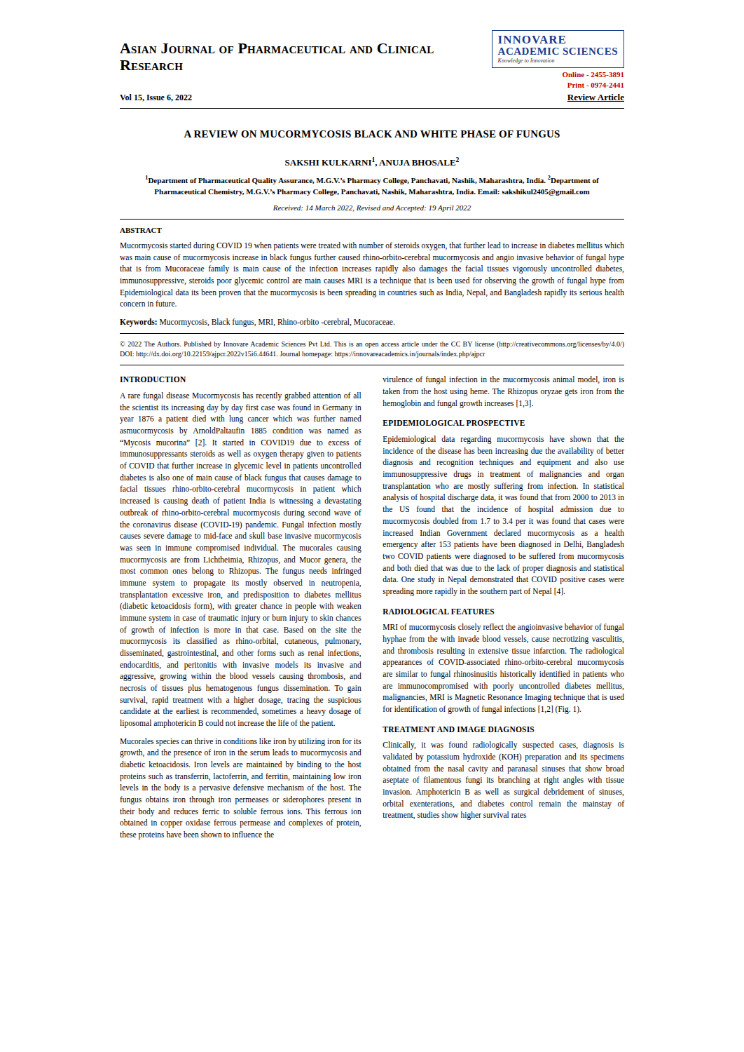Asian Journal of Pharmaceutical and Clinical Research
INNOVARE
ACADEMIC SCIENCES
Knowledge to Innovation
Online - 2455-3891
Print - 0974-2441
Vol 15, Issue 6, 2022
Review Article
A REVIEW ON MUCORMYCOSIS BLACK AND WHITE PHASE OF FUNGUS
SAKSHI KULKARNI1, ANUJA BHOSALE2
1Department of Pharmaceutical Quality Assurance, M.G.V.’s Pharmacy College, Panchavati, Nashik, Maharashtra, India. 2Department of Pharmaceutical Chemistry, M.G.V.’s Pharmacy College, Panchavati, Nashik, Maharashtra, India. Email: sakshikul2405@gmail.com
Received: 14 March 2022, Revised and Accepted: 19 April 2022
ABSTRACT
Mucormycosis started during COVID 19 when patients were treated with number of steroids oxygen, that further lead to increase in diabetes mellitus which was main cause of mucormycosis increase in black fungus further caused rhino-orbito-cerebral mucormycosis and angio invasive behavior of fungal hype that is from Mucoraceae family is main cause of the infection increases rapidly also damages the facial tissues vigorously uncontrolled diabetes, immunosuppressive, steroids poor glycemic control are main causes MRI is a technique that is been used for observing the growth of fungal hype from Epidemiological data its been proven that the mucormycosis is been spreading in countries such as India, Nepal, and Bangladesh rapidly its serious health concern in future.
Keywords: Mucormycosis, Black fungus, MRI, Rhino-orbito -cerebral, Mucoraceae.
© 2022 The Authors. Published by Innovare Academic Sciences Pvt Ltd. This is an open access article under the CC BY license (http://creativecommons.org/licenses/by/4.0/) DOI: http://dx.doi.org/10.22159/ajpcr.2022v15i6.44641. Journal homepage: https://innovareacademics.in/journals/index.php/ajpcr
INTRODUCTION
A rare fungal disease Mucormycosis has recently grabbed attention of all the scientist its increasing day by day first case was found in Germany in year 1876 a patient died with lung cancer which was further named asmucormycosis by ArnoldPaltaufin 1885 condition was named as “Mycosis mucorina” [2]. It started in COVID19 due to excess of immunosuppressants steroids as well as oxygen therapy given to patients of COVID that further increase in glycemic level in patients uncontrolled diabetes is also one of main cause of black fungus that causes damage to facial tissues rhino-orbito-cerebral mucormycosis in patient which increased is causing death of patient India is witnessing a devastating outbreak of rhino-orbito-cerebral mucormycosis during second wave of the coronavirus disease (COVID-19) pandemic. Fungal infection mostly causes severe damage to mid-face and skull base invasive mucormycosis was seen in immune compromised individual. The mucorales causing mucormycosis are from Lichtheimia, Rhizopus, and Mucor genera, the most common ones belong to Rhizopus. The fungus needs infringed immune system to propagate its mostly observed in neutropenia, transplantation excessive iron, and predisposition to diabetes mellitus (diabetic ketoacidosis form), with greater chance in people with weaken immune system in case of traumatic injury or burn injury to skin chances of growth of infection is more in that case. Based on the site the mucormycosis its classified as rhino-orbital, cutaneous, pulmonary, disseminated, gastrointestinal, and other forms such as renal infections, endocarditis, and peritonitis with invasive models its invasive and aggressive, growing within the blood vessels causing thrombosis, and necrosis of tissues plus hematogenous fungus dissemination. To gain survival, rapid treatment with a higher dosage, tracing the suspicious candidate at the earliest is recommended, sometimes a heavy dosage of liposomal amphotericin B could not increase the life of the patient.
Mucorales species can thrive in conditions like iron by utilizing iron for its growth, and the presence of iron in the serum leads to mucormycosis and diabetic ketoacidosis. Iron levels are maintained by binding to the host proteins such as transferrin, lactoferrin, and ferritin, maintaining low iron levels in the body is a pervasive defensive mechanism of the host. The fungus obtains iron through iron permeases or siderophores present in their body and reduces ferric to soluble ferrous ions. This ferrous ion obtained in copper oxidase ferrous permease and complexes of protein, these proteins have been shown to influence the
virulence of fungal infection in the mucormycosis animal model, iron is taken from the host using heme. The Rhizopus oryzae gets iron from the hemoglobin and fungal growth increases [1,3].
EPIDEMIOLOGICAL PROSPECTIVE
Epidemiological data regarding mucormycosis have shown that the incidence of the disease has been increasing due the availability of better diagnosis and recognition techniques and equipment and also use immunosuppressive drugs in treatment of malignancies and organ transplantation who are mostly suffering from infection. In statistical analysis of hospital discharge data, it was found that from 2000 to 2013 in the US found that the incidence of hospital admission due to mucormycosis doubled from 1.7 to 3.4 per it was found that cases were increased Indian Government declared mucormycosis as a health emergency after 153 patients have been diagnosed in Delhi, Bangladesh two COVID patients were diagnosed to be suffered from mucormycosis and both died that was due to the lack of proper diagnosis and statistical data. One study in Nepal demonstrated that COVID positive cases were spreading more rapidly in the southern part of Nepal [4].
RADIOLOGICAL FEATURES
MRI of mucormycosis closely reflect the angioinvasive behavior of fungal hyphae from the with invade blood vessels, cause necrotizing vasculitis, and thrombosis resulting in extensive tissue infarction. The radiological appearances of COVID-associated rhino-orbito-cerebral mucormycosis are similar to fungal rhinosinusitis historically identified in patients who are immunocompromised with poorly uncontrolled diabetes mellitus, malignancies, MRI is Magnetic Resonance Imaging technique that is used for identification of growth of fungal infections [1,2] (Fig. 1).
TREATMENT AND IMAGE DIAGNOSIS
Clinically, it was found radiologically suspected cases, diagnosis is validated by potassium hydroxide (KOH) preparation and its specimens obtained from the nasal cavity and paranasal sinuses that show broad aseptate of filamentous fungi its branching at right angles with tissue invasion. Amphotericin B as well as surgical debridement of sinuses, orbital exenterations, and diabetes control remain the mainstay of treatment, studies show higher survival rates